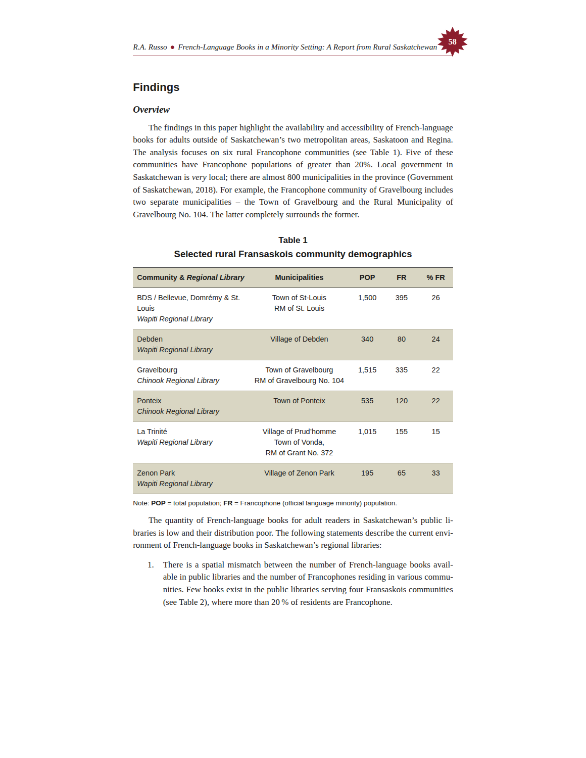R.A. Russo●French-Language Books in a Minority Setting: A Report from Rural Saskatchewan
58
Findings
Overview
The findings in this paper highlight the availability and accessibility of French-language books for adults outside of Saskatchewan’s two metropolitan areas, Saskatoon and Regina. The analysis focuses on six rural Francophone communities (see Table 1). Five of these communities have Francophone populations of greater than 20%. Local government in Saskatchewan is very local; there are almost 800 municipalities in the province (Government of Saskatchewan, 2018). For example, the Francophone community of Gravelbourg includes two separate municipalities – the Town of Gravelbourg and the Rural Municipality of Gravelbourg No. 104. The latter completely surrounds the former.
Table 1
Selected rural Fransaskois community demographics
| Community & Regional Library | Municipalities | POP | FR | % FR |
| --- | --- | --- | --- | --- |
| BDS / Bellevue, Domrémy & St. Louis Wapiti Regional Library | Town of St-Louis RM of St. Louis | 1,500 | 395 | 26 |
| Debden Wapiti Regional Library | Village of Debden | 340 | 80 | 24 |
| Gravelbourg Chinook Regional Library | Town of Gravelbourg RM of Gravelbourg No. 104 | 1,515 | 335 | 22 |
| Ponteix Chinook Regional Library | Town of Ponteix | 535 | 120 | 22 |
| La Trinité Wapiti Regional Library | Village of Prud’homme Town of Vonda, RM of Grant No. 372 | 1,015 | 155 | 15 |
| Zenon Park Wapiti Regional Library | Village of Zenon Park | 195 | 65 | 33 |
Note: POP = total population; FR = Francophone (official language minority) population.
The quantity of French-language books for adult readers in Saskatchewan’s public libraries is low and their distribution poor. The following statements describe the current environment of French-language books in Saskatchewan’s regional libraries:
There is a spatial mismatch between the number of French-language books available in public libraries and the number of Francophones residing in various communities. Few books exist in the public libraries serving four Fransaskois communities (see Table 2), where more than 20 % of residents are Francophone.